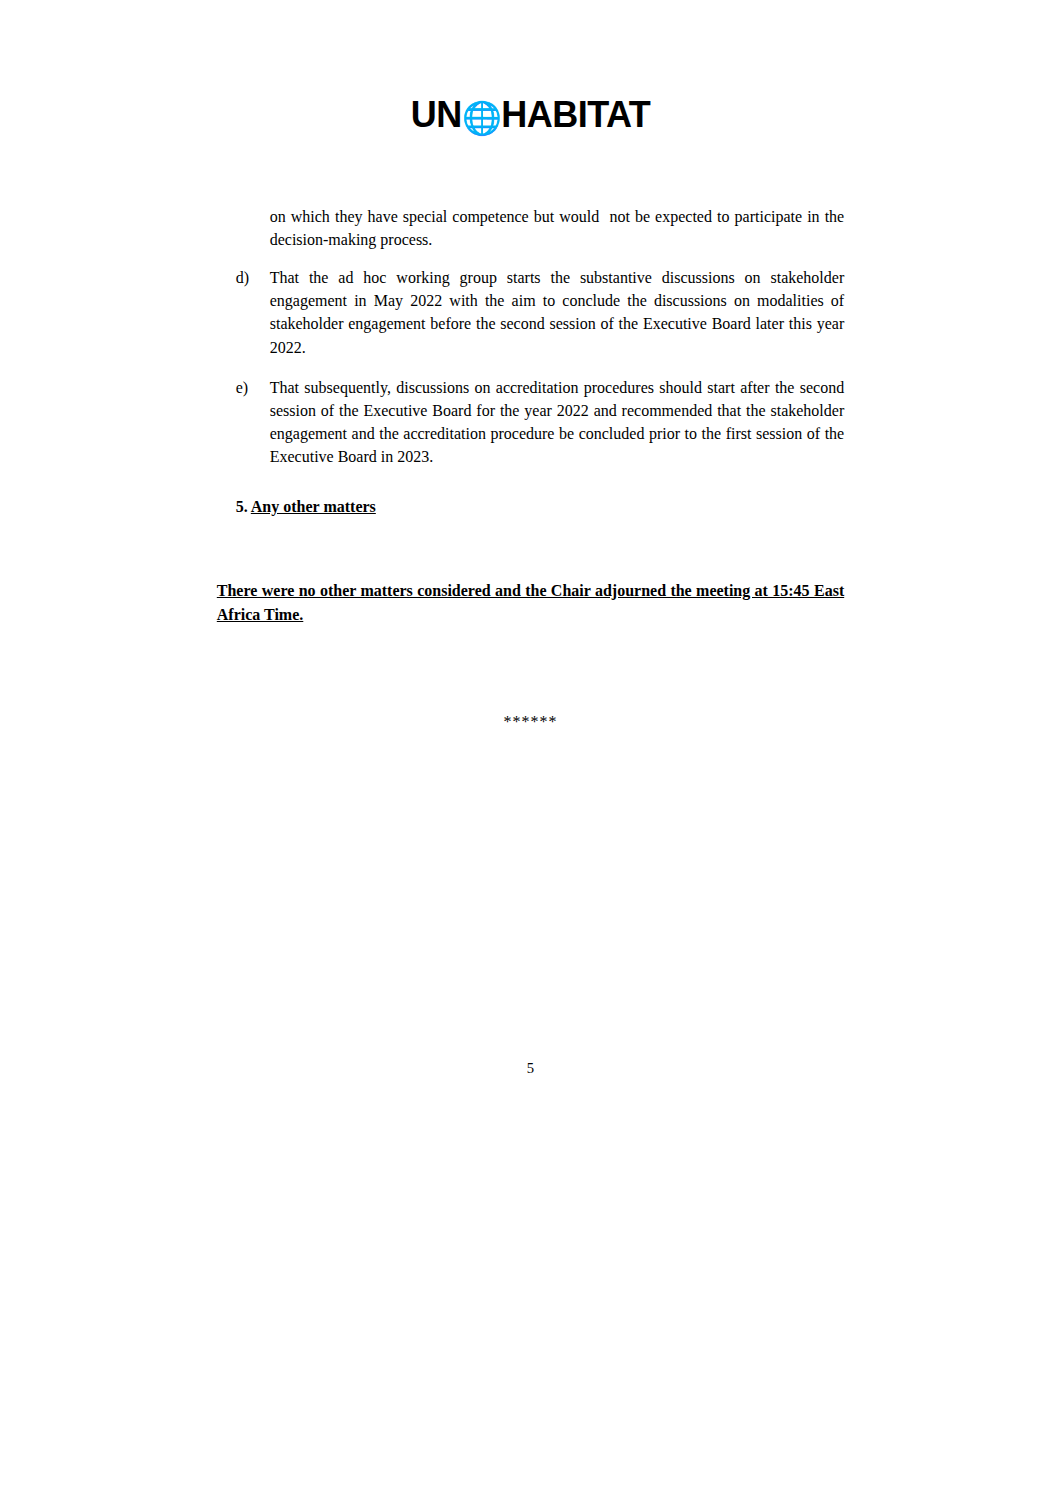UN🌐HABITAT
on which they have special competence but would not be expected to participate in the decision-making process.
d) That the ad hoc working group starts the substantive discussions on stakeholder engagement in May 2022 with the aim to conclude the discussions on modalities of stakeholder engagement before the second session of the Executive Board later this year 2022.
e) That subsequently, discussions on accreditation procedures should start after the second session of the Executive Board for the year 2022 and recommended that the stakeholder engagement and the accreditation procedure be concluded prior to the first session of the Executive Board in 2023.
5. Any other matters
There were no other matters considered and the Chair adjourned the meeting at 15:45 East Africa Time.
******
5